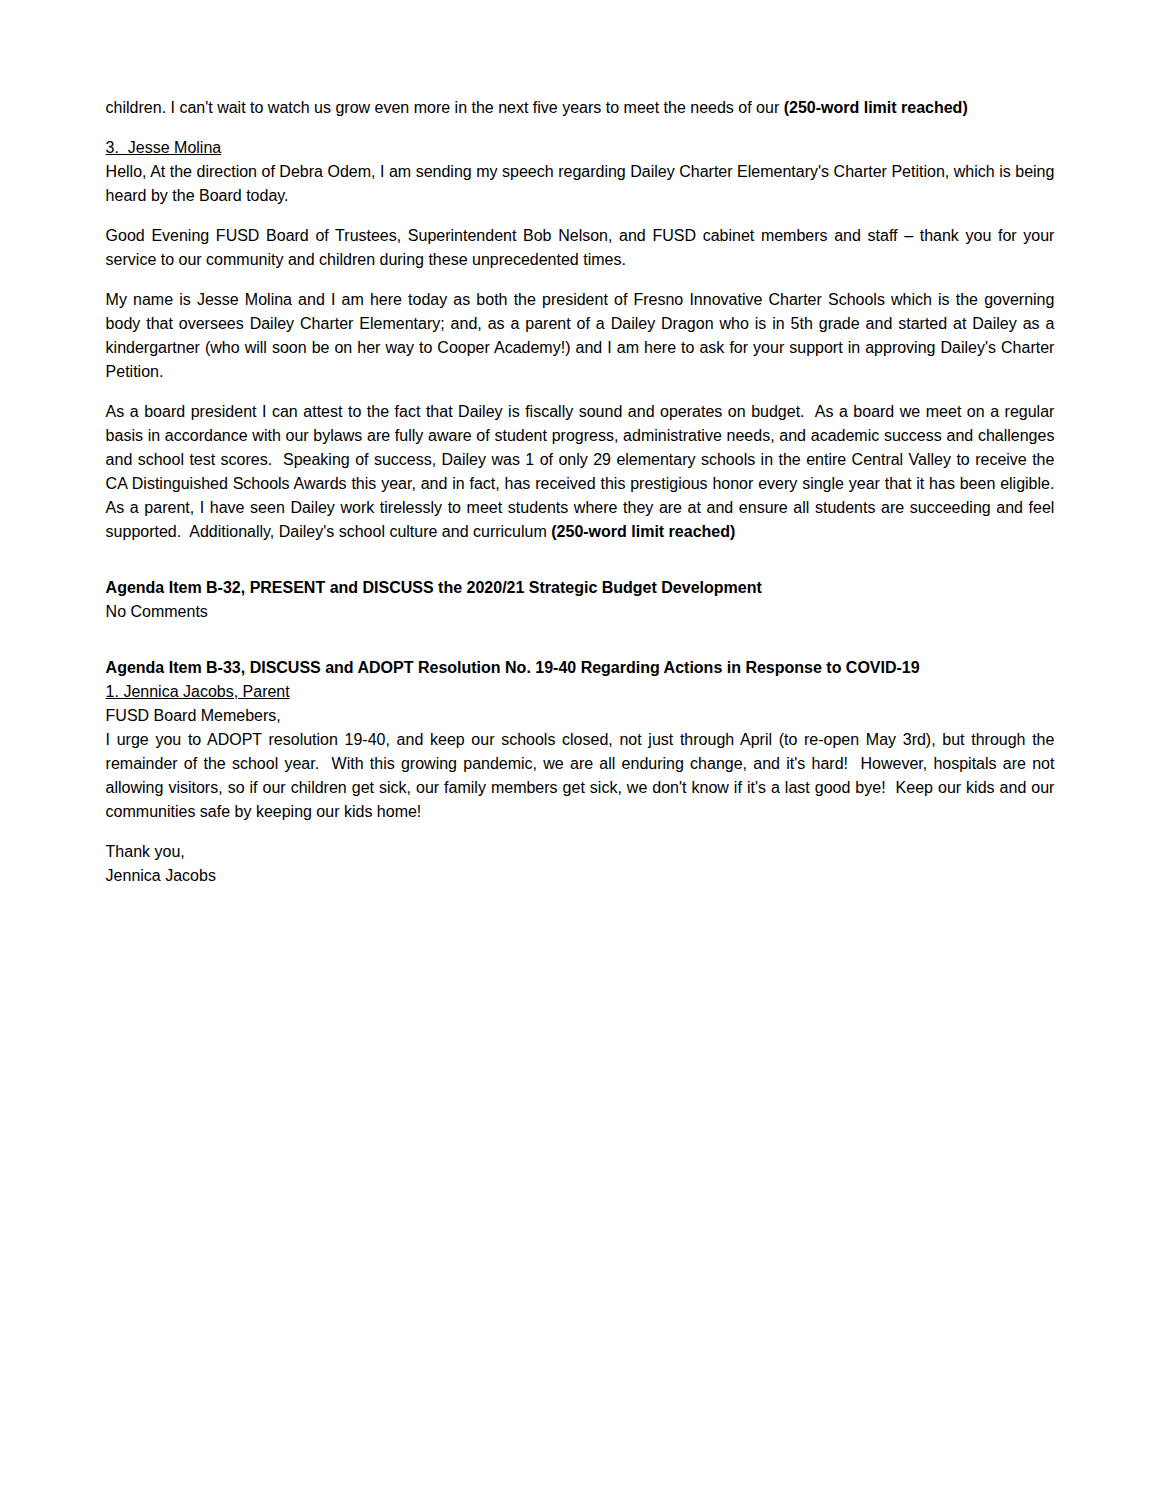children. I can't wait to watch us grow even more in the next five years to meet the needs of our (250-word limit reached)
3. Jesse Molina
Hello, At the direction of Debra Odem, I am sending my speech regarding Dailey Charter Elementary's Charter Petition, which is being heard by the Board today.
Good Evening FUSD Board of Trustees, Superintendent Bob Nelson, and FUSD cabinet members and staff – thank you for your service to our community and children during these unprecedented times.
My name is Jesse Molina and I am here today as both the president of Fresno Innovative Charter Schools which is the governing body that oversees Dailey Charter Elementary; and, as a parent of a Dailey Dragon who is in 5th grade and started at Dailey as a kindergartner (who will soon be on her way to Cooper Academy!) and I am here to ask for your support in approving Dailey's Charter Petition.
As a board president I can attest to the fact that Dailey is fiscally sound and operates on budget. As a board we meet on a regular basis in accordance with our bylaws are fully aware of student progress, administrative needs, and academic success and challenges and school test scores. Speaking of success, Dailey was 1 of only 29 elementary schools in the entire Central Valley to receive the CA Distinguished Schools Awards this year, and in fact, has received this prestigious honor every single year that it has been eligible. As a parent, I have seen Dailey work tirelessly to meet students where they are at and ensure all students are succeeding and feel supported. Additionally, Dailey's school culture and curriculum (250-word limit reached)
Agenda Item B-32, PRESENT and DISCUSS the 2020/21 Strategic Budget Development
No Comments
Agenda Item B-33, DISCUSS and ADOPT Resolution No. 19-40 Regarding Actions in Response to COVID-19
1. Jennica Jacobs, Parent
FUSD Board Memebers,
I urge you to ADOPT resolution 19-40, and keep our schools closed, not just through April (to re-open May 3rd), but through the remainder of the school year. With this growing pandemic, we are all enduring change, and it's hard! However, hospitals are not allowing visitors, so if our children get sick, our family members get sick, we don't know if it's a last good bye! Keep our kids and our communities safe by keeping our kids home!
Thank you,
Jennica Jacobs